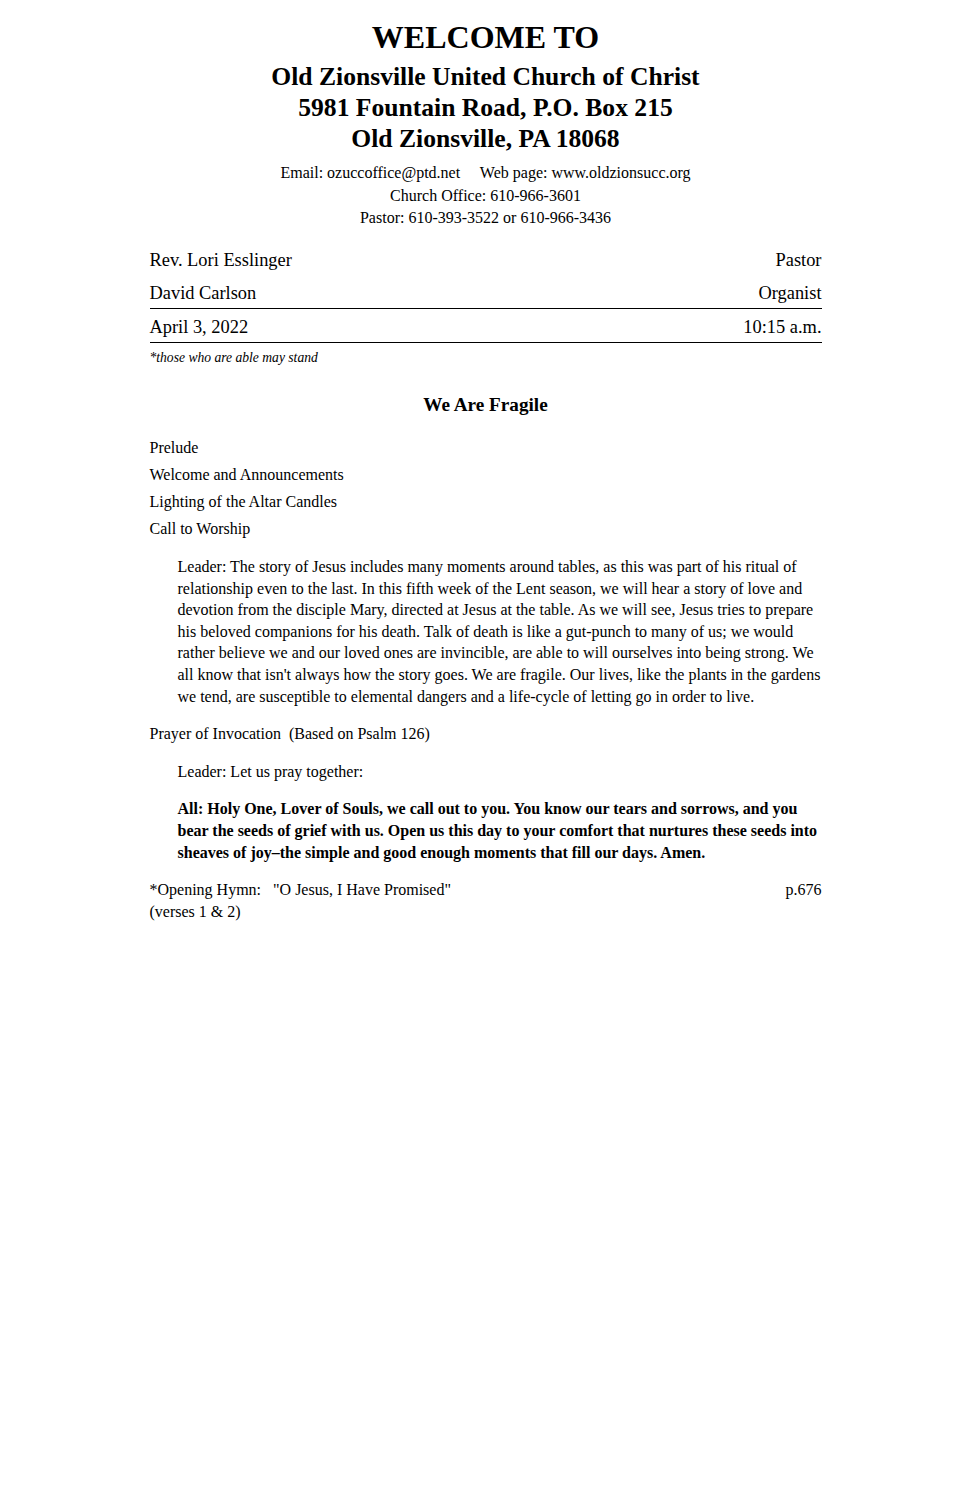WELCOME TO
Old Zionsville United Church of Christ
5981 Fountain Road, P.O. Box 215
Old Zionsville, PA 18068
Email: ozuccoffice@ptd.net Web page: www.oldzionsucc.org
Church Office: 610-966-3601
Pastor: 610-393-3522 or 610-966-3436
Rev. Lori Esslinger Pastor
David Carlson Organist
April 3, 2022 10:15 a.m.
*those who are able may stand
We Are Fragile
Prelude
Welcome and Announcements
Lighting of the Altar Candles
Call to Worship
Leader: The story of Jesus includes many moments around tables, as this was part of his ritual of relationship even to the last. In this fifth week of the Lent season, we will hear a story of love and devotion from the disciple Mary, directed at Jesus at the table. As we will see, Jesus tries to prepare his beloved companions for his death. Talk of death is like a gut-punch to many of us; we would rather believe we and our loved ones are invincible, are able to will ourselves into being strong. We all know that isn't always how the story goes. We are fragile. Our lives, like the plants in the gardens we tend, are susceptible to elemental dangers and a life-cycle of letting go in order to live.
Prayer of Invocation (Based on Psalm 126)
Leader: Let us pray together:
All: Holy One, Lover of Souls, we call out to you. You know our tears and sorrows, and you bear the seeds of grief with us. Open us this day to your comfort that nurtures these seeds into sheaves of joy–the simple and good enough moments that fill our days. Amen.
*Opening Hymn: "O Jesus, I Have Promised" p.676
(verses 1 & 2)